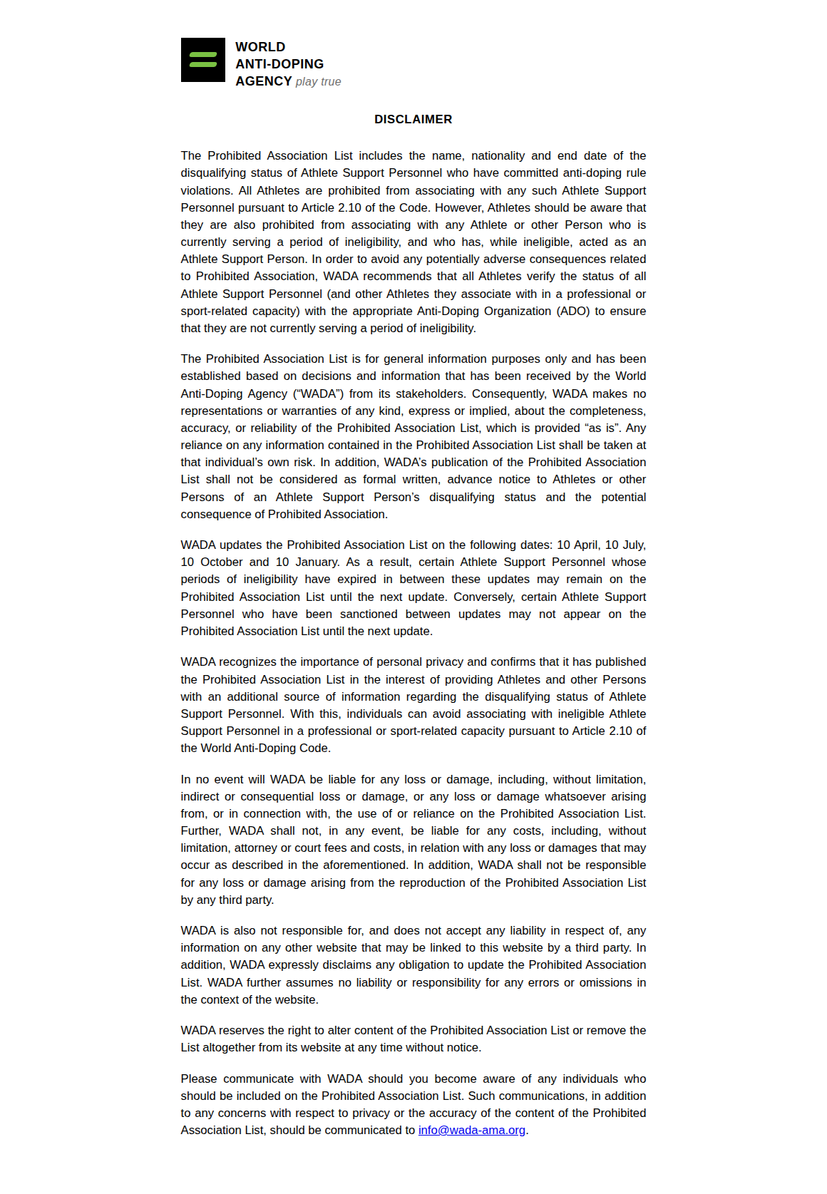World
Anti-Doping
Agency play true
DISCLAIMER
The Prohibited Association List includes the name, nationality and end date of the disqualifying status of Athlete Support Personnel who have committed anti-doping rule violations. All Athletes are prohibited from associating with any such Athlete Support Personnel pursuant to Article 2.10 of the Code. However, Athletes should be aware that they are also prohibited from associating with any Athlete or other Person who is currently serving a period of ineligibility, and who has, while ineligible, acted as an Athlete Support Person. In order to avoid any potentially adverse consequences related to Prohibited Association, WADA recommends that all Athletes verify the status of all Athlete Support Personnel (and other Athletes they associate with in a professional or sport-related capacity) with the appropriate Anti-Doping Organization (ADO) to ensure that they are not currently serving a period of ineligibility.
The Prohibited Association List is for general information purposes only and has been established based on decisions and information that has been received by the World Anti-Doping Agency (“WADA”) from its stakeholders. Consequently, WADA makes no representations or warranties of any kind, express or implied, about the completeness, accuracy, or reliability of the Prohibited Association List, which is provided “as is”. Any reliance on any information contained in the Prohibited Association List shall be taken at that individual’s own risk. In addition, WADA’s publication of the Prohibited Association List shall not be considered as formal written, advance notice to Athletes or other Persons of an Athlete Support Person’s disqualifying status and the potential consequence of Prohibited Association.
WADA updates the Prohibited Association List on the following dates: 10 April, 10 July, 10 October and 10 January. As a result, certain Athlete Support Personnel whose periods of ineligibility have expired in between these updates may remain on the Prohibited Association List until the next update. Conversely, certain Athlete Support Personnel who have been sanctioned between updates may not appear on the Prohibited Association List until the next update.
WADA recognizes the importance of personal privacy and confirms that it has published the Prohibited Association List in the interest of providing Athletes and other Persons with an additional source of information regarding the disqualifying status of Athlete Support Personnel. With this, individuals can avoid associating with ineligible Athlete Support Personnel in a professional or sport-related capacity pursuant to Article 2.10 of the World Anti-Doping Code.
In no event will WADA be liable for any loss or damage, including, without limitation, indirect or consequential loss or damage, or any loss or damage whatsoever arising from, or in connection with, the use of or reliance on the Prohibited Association List. Further, WADA shall not, in any event, be liable for any costs, including, without limitation, attorney or court fees and costs, in relation with any loss or damages that may occur as described in the aforementioned. In addition, WADA shall not be responsible for any loss or damage arising from the reproduction of the Prohibited Association List by any third party.
WADA is also not responsible for, and does not accept any liability in respect of, any information on any other website that may be linked to this website by a third party. In addition, WADA expressly disclaims any obligation to update the Prohibited Association List. WADA further assumes no liability or responsibility for any errors or omissions in the context of the website.
WADA reserves the right to alter content of the Prohibited Association List or remove the List altogether from its website at any time without notice.
Please communicate with WADA should you become aware of any individuals who should be included on the Prohibited Association List. Such communications, in addition to any concerns with respect to privacy or the accuracy of the content of the Prohibited Association List, should be communicated to info@wada-ama.org.